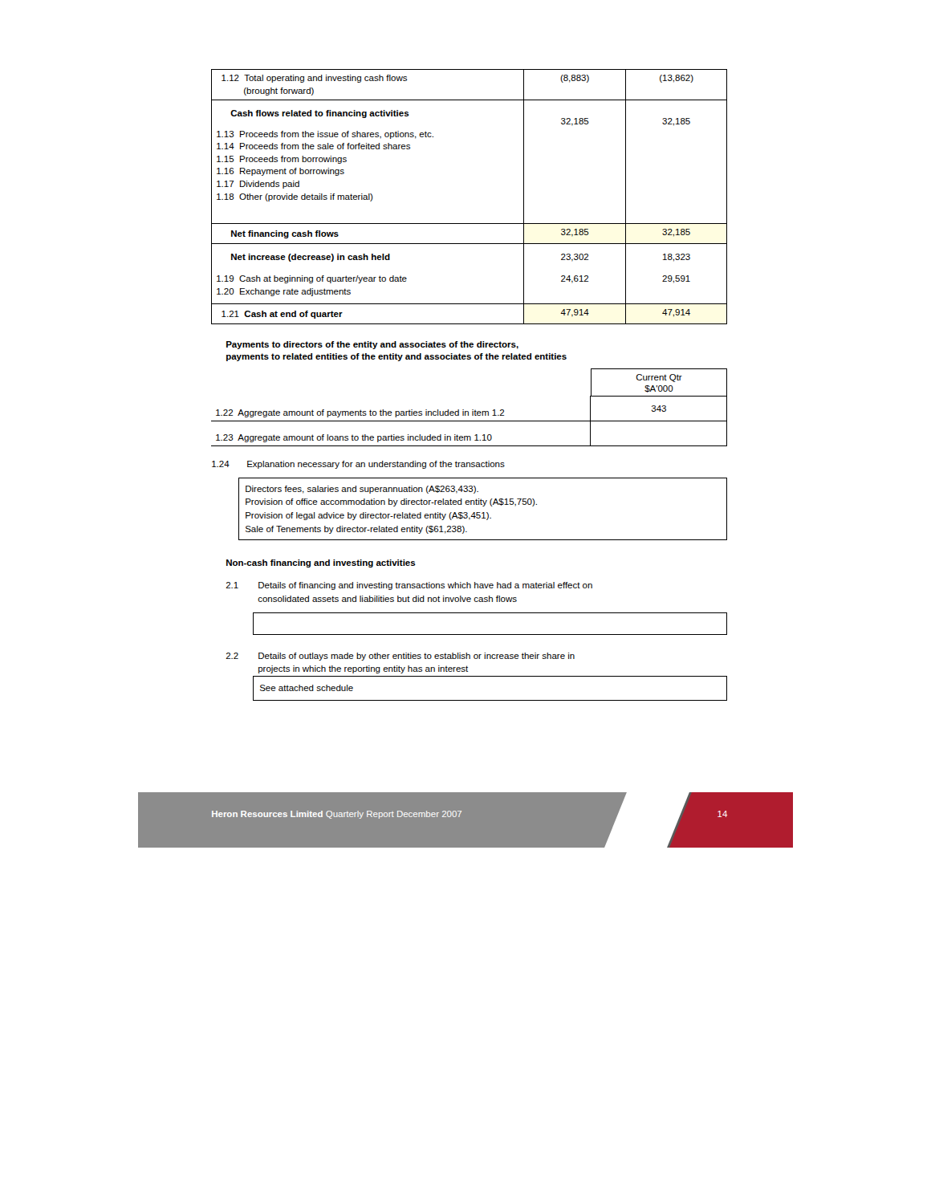| 1.12 Total operating and investing cash flows (brought forward) | (8,883) | (13,862) |
| Cash flows related to financing activities 1.13 Proceeds from the issue of shares, options, etc. 1.14 Proceeds from the sale of forfeited shares 1.15 Proceeds from borrowings 1.16 Repayment of borrowings 1.17 Dividends paid 1.18 Other (provide details if material) | 32,185 | 32,185 |
| Net financing cash flows | 32,185 | 32,185 |
| Net increase (decrease) in cash held 1.19 Cash at beginning of quarter/year to date 1.20 Exchange rate adjustments | 23,302 24,612 | 18,323 29,591 |
| 1.21 Cash at end of quarter | 47,914 | 47,914 |
Payments to directors of the entity and associates of the directors,
payments to related entities of the entity and associates of the related entities
| | Current Qtr $A'000 |
| 1.22 Aggregate amount of payments to the parties included in item 1.2 | 343 |
| 1.23 Aggregate amount of loans to the parties included in item 1.10 | |
1.24
Explanation necessary for an understanding of the transactions
Directors fees, salaries and superannuation (A$263,433).
Provision of office accommodation by director-related entity (A$15,750).
Provision of legal advice by director-related entity (A$3,451).
Sale of Tenements by director-related entity ($61,238).
Non-cash financing and investing activities
2.1
Details of financing and investing transactions which have had a material effect on
consolidated assets and liabilities but did not involve cash flows
2.2
Details of outlays made by other entities to establish or increase their share in
projects in which the reporting entity has an interest
See attached schedule
Heron Resources Limited Quarterly Report December 2007
14